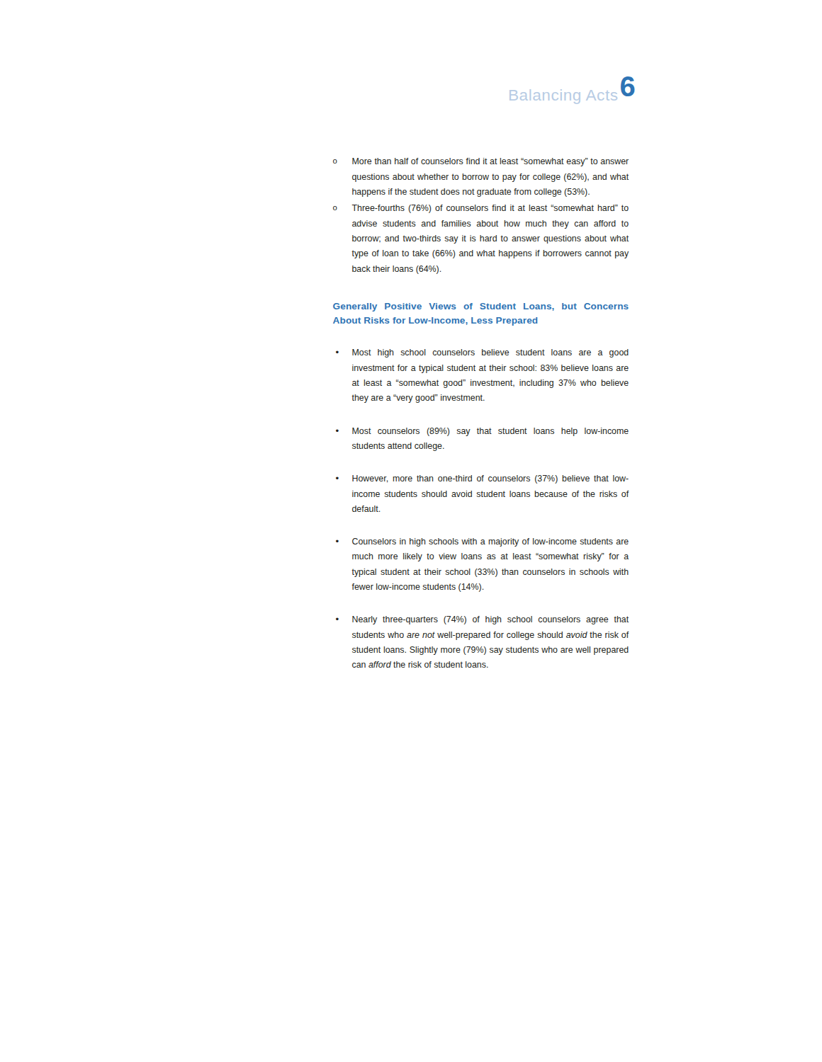Balancing Acts 6
More than half of counselors find it at least “somewhat easy” to answer questions about whether to borrow to pay for college (62%), and what happens if the student does not graduate from college (53%).
Three-fourths (76%) of counselors find it at least “somewhat hard” to advise students and families about how much they can afford to borrow; and two-thirds say it is hard to answer questions about what type of loan to take (66%) and what happens if borrowers cannot pay back their loans (64%).
Generally Positive Views of Student Loans, but Concerns About Risks for Low-Income, Less Prepared
Most high school counselors believe student loans are a good investment for a typical student at their school: 83% believe loans are at least a “somewhat good” investment, including 37% who believe they are a “very good” investment.
Most counselors (89%) say that student loans help low-income students attend college.
However, more than one-third of counselors (37%) believe that low-income students should avoid student loans because of the risks of default.
Counselors in high schools with a majority of low-income students are much more likely to view loans as at least “somewhat risky” for a typical student at their school (33%) than counselors in schools with fewer low-income students (14%).
Nearly three-quarters (74%) of high school counselors agree that students who are not well-prepared for college should avoid the risk of student loans. Slightly more (79%) say students who are well prepared can afford the risk of student loans.